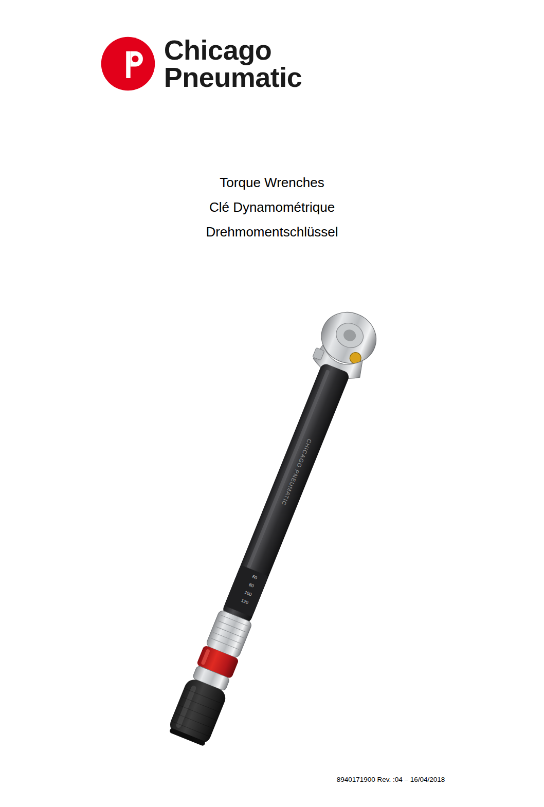Chicago Pneumatic
Torque Wrenches
Clé Dynamométrique
Drehmomentschlüssel
CHICAGO PNEUMATIC 60 80 100 120
8940171900 Rev. :04 – 16/04/2018